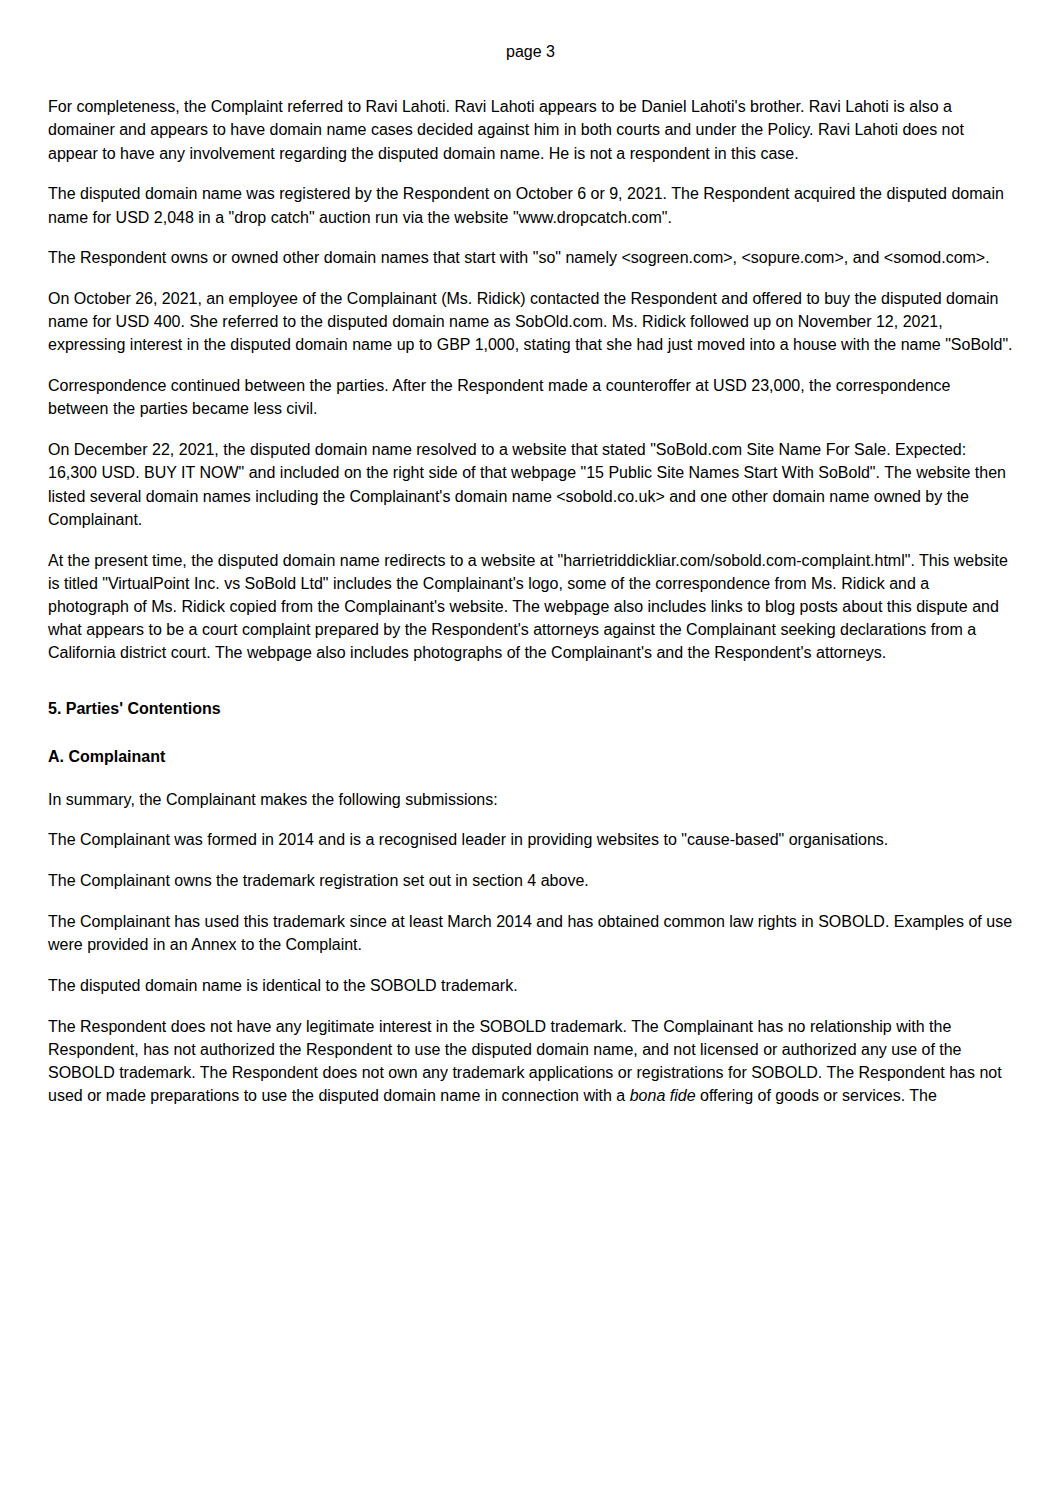page 3
For completeness, the Complaint referred to Ravi Lahoti. Ravi Lahoti appears to be Daniel Lahoti's brother. Ravi Lahoti is also a domainer and appears to have domain name cases decided against him in both courts and under the Policy. Ravi Lahoti does not appear to have any involvement regarding the disputed domain name. He is not a respondent in this case.
The disputed domain name was registered by the Respondent on October 6 or 9, 2021. The Respondent acquired the disputed domain name for USD 2,048 in a "drop catch" auction run via the website "www.dropcatch.com".
The Respondent owns or owned other domain names that start with "so" namely <sogreen.com>, <sopure.com>, and <somod.com>.
On October 26, 2021, an employee of the Complainant (Ms. Ridick) contacted the Respondent and offered to buy the disputed domain name for USD 400. She referred to the disputed domain name as SobOld.com. Ms. Ridick followed up on November 12, 2021, expressing interest in the disputed domain name up to GBP 1,000, stating that she had just moved into a house with the name "SoBold".
Correspondence continued between the parties. After the Respondent made a counteroffer at USD 23,000, the correspondence between the parties became less civil.
On December 22, 2021, the disputed domain name resolved to a website that stated "SoBold.com Site Name For Sale. Expected: 16,300 USD. BUY IT NOW" and included on the right side of that webpage "15 Public Site Names Start With SoBold". The website then listed several domain names including the Complainant's domain name <sobold.co.uk> and one other domain name owned by the Complainant.
At the present time, the disputed domain name redirects to a website at "harrietriddickliar.com/sobold.com-complaint.html". This website is titled "VirtualPoint Inc. vs SoBold Ltd" includes the Complainant's logo, some of the correspondence from Ms. Ridick and a photograph of Ms. Ridick copied from the Complainant's website. The webpage also includes links to blog posts about this dispute and what appears to be a court complaint prepared by the Respondent's attorneys against the Complainant seeking declarations from a California district court. The webpage also includes photographs of the Complainant's and the Respondent's attorneys.
5. Parties' Contentions
A. Complainant
In summary, the Complainant makes the following submissions:
The Complainant was formed in 2014 and is a recognised leader in providing websites to "cause-based" organisations.
The Complainant owns the trademark registration set out in section 4 above.
The Complainant has used this trademark since at least March 2014 and has obtained common law rights in SOBOLD. Examples of use were provided in an Annex to the Complaint.
The disputed domain name is identical to the SOBOLD trademark.
The Respondent does not have any legitimate interest in the SOBOLD trademark. The Complainant has no relationship with the Respondent, has not authorized the Respondent to use the disputed domain name, and not licensed or authorized any use of the SOBOLD trademark. The Respondent does not own any trademark applications or registrations for SOBOLD. The Respondent has not used or made preparations to use the disputed domain name in connection with a bona fide offering of goods or services. The